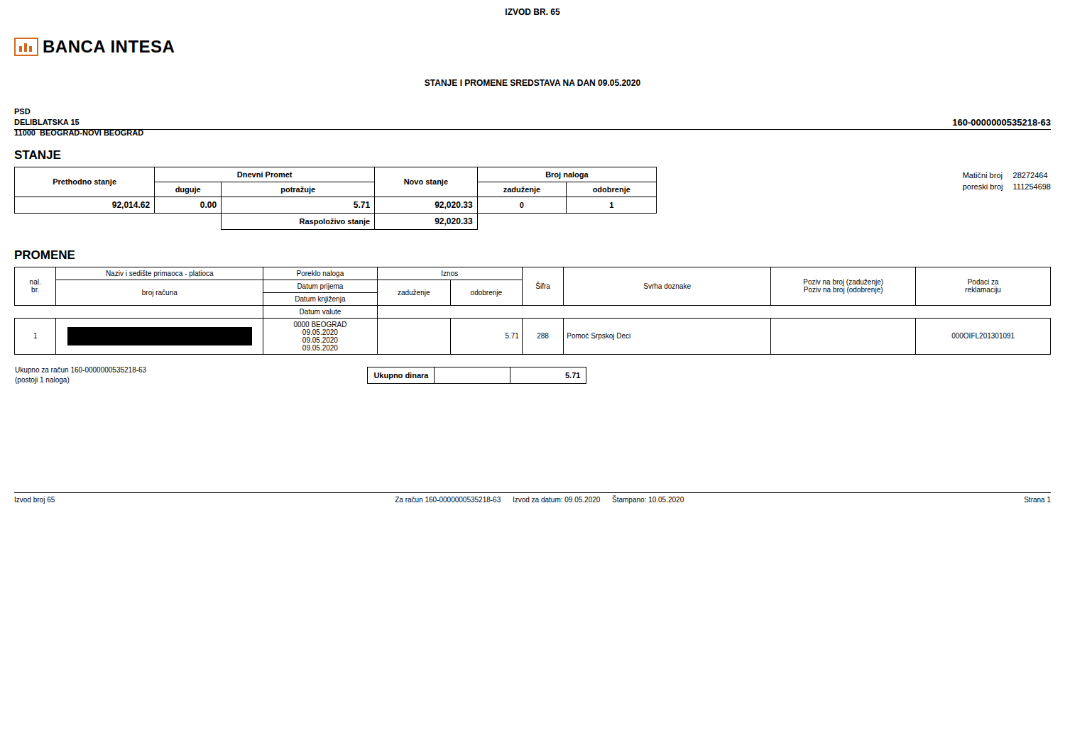IZVOD BR. 65
BANCA INTESA
STANJE I PROMENE SREDSTAVA NA DAN 09.05.2020
PSD
DELIBLATSKA 15
11000 BEOGRAD-NOVI BEOGRAD
160-0000000535218-63
STANJE
| Prethodno stanje | Dnevni Promet | Novo stanje | Broj naloga |
| --- | --- | --- | --- |
| duguje | potražuje | zaduženje | odobrenje |
| 92,014.62 | 0.00 | 5.71 | 92,020.33 | 0 | 1 |
| | | Raspoloživo stanje | 92,020.33 | | |
| Matični broj | 28272464 |
| poreski broj | 111254698 |
PROMENE
| nal. br. | Naziv i sedište primaoca - platioca | Poreklo naloga | Iznos | Šifra | Svrha doznake | Poziv na broj (zaduženje) Poziv na broj (odobrenje) | Podaci za reklamaciju |
| --- | --- | --- | --- | --- | --- | --- | --- |
| broj računa | zaduženje | odobrenje |
| Datum prijema |
| Datum knjiženja |
| | | Datum valute | | | | | | |
| 1 | | 0000 BEOGRAD 09.05.2020 09.05.2020 09.05.2020 | | 5.71 | 288 | Pomoć Srpskoj Deci | | 000OIFL201301091 |
| Ukupno za račun 160-0000000535218-63 (postoji 1 naloga) | / Ukupno dinara / / 5.71 / |
Izvod broj 65 Za račun 160-0000000535218-63 Izvod za datum: 09.05.2020 Štampano: 10.05.2020 Strana 1